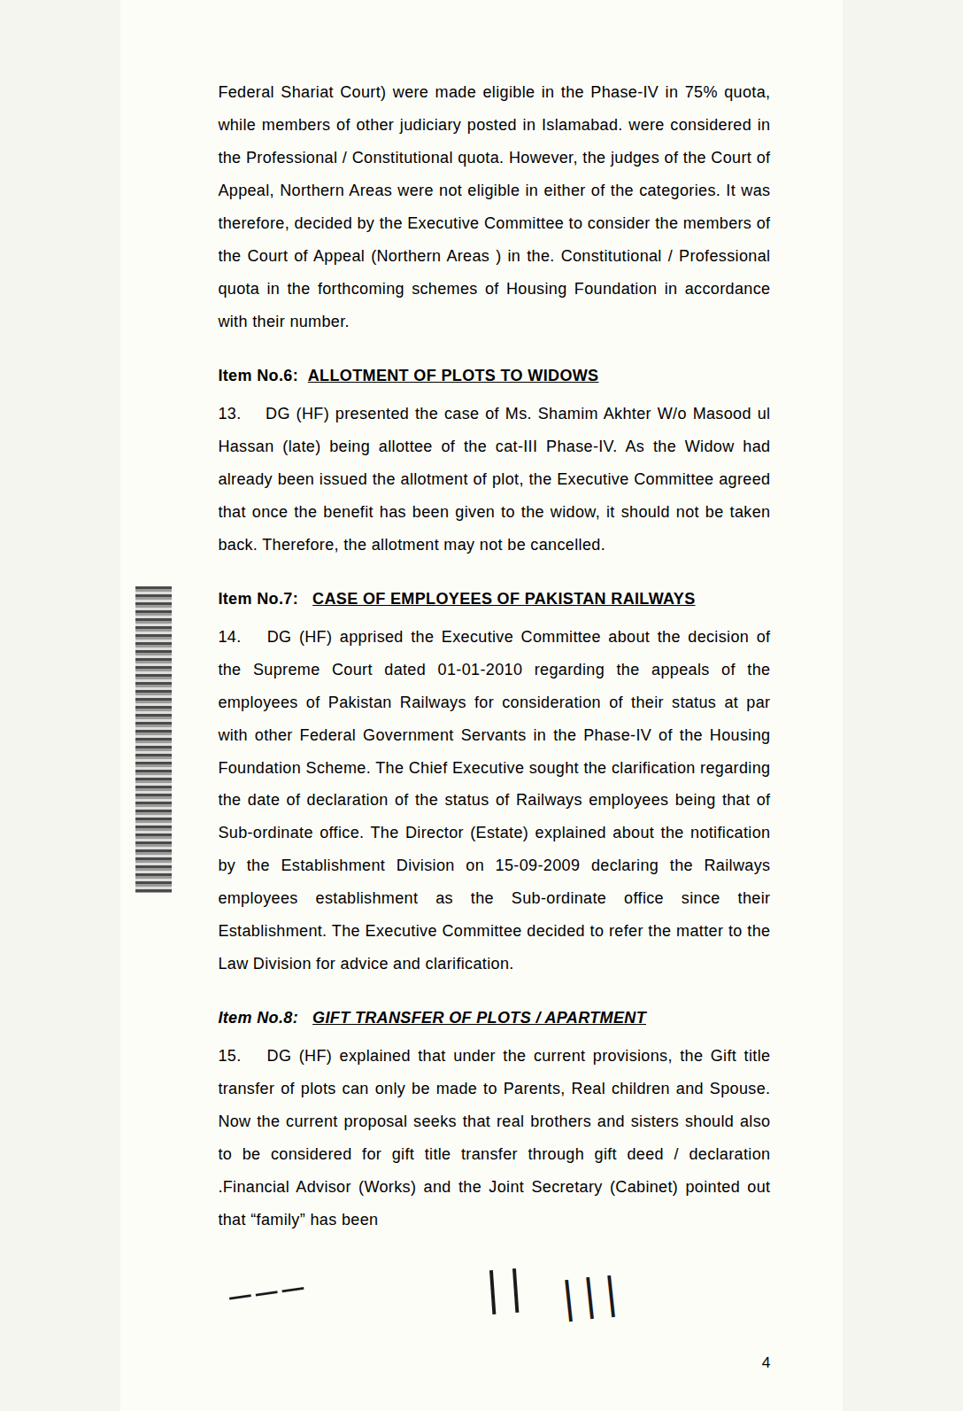Federal Shariat Court) were made eligible in the Phase-IV in 75% quota, while members of other judiciary posted in Islamabad. were considered in the Professional / Constitutional quota. However, the judges of the Court of Appeal, Northern Areas were not eligible in either of the categories. It was therefore, decided by the Executive Committee to consider the members of the Court of Appeal (Northern Areas ) in the. Constitutional / Professional quota in the forthcoming schemes of Housing Foundation in accordance with their number.
Item No.6: ALLOTMENT OF PLOTS TO WIDOWS
13. DG (HF) presented the case of Ms. Shamim Akhter W/o Masood ul Hassan (late) being allottee of the cat-III Phase-IV. As the Widow had already been issued the allotment of plot, the Executive Committee agreed that once the benefit has been given to the widow, it should not be taken back. Therefore, the allotment may not be cancelled.
Item No.7: CASE OF EMPLOYEES OF PAKISTAN RAILWAYS
14. DG (HF) apprised the Executive Committee about the decision of the Supreme Court dated 01-01-2010 regarding the appeals of the employees of Pakistan Railways for consideration of their status at par with other Federal Government Servants in the Phase-IV of the Housing Foundation Scheme. The Chief Executive sought the clarification regarding the date of declaration of the status of Railways employees being that of Sub-ordinate office. The Director (Estate) explained about the notification by the Establishment Division on 15-09-2009 declaring the Railways employees establishment as the Sub-ordinate office since their Establishment. The Executive Committee decided to refer the matter to the Law Division for advice and clarification.
Item No.8: GIFT TRANSFER OF PLOTS / APARTMENT
15. DG (HF) explained that under the current provisions, the Gift title transfer of plots can only be made to Parents, Real children and Spouse. Now the current proposal seeks that real brothers and sisters should also to be considered for gift title transfer through gift deed / declaration .Financial Advisor (Works) and the Joint Secretary (Cabinet) pointed out that “family” has been
−−− ∣∣ ∣∣∣
4